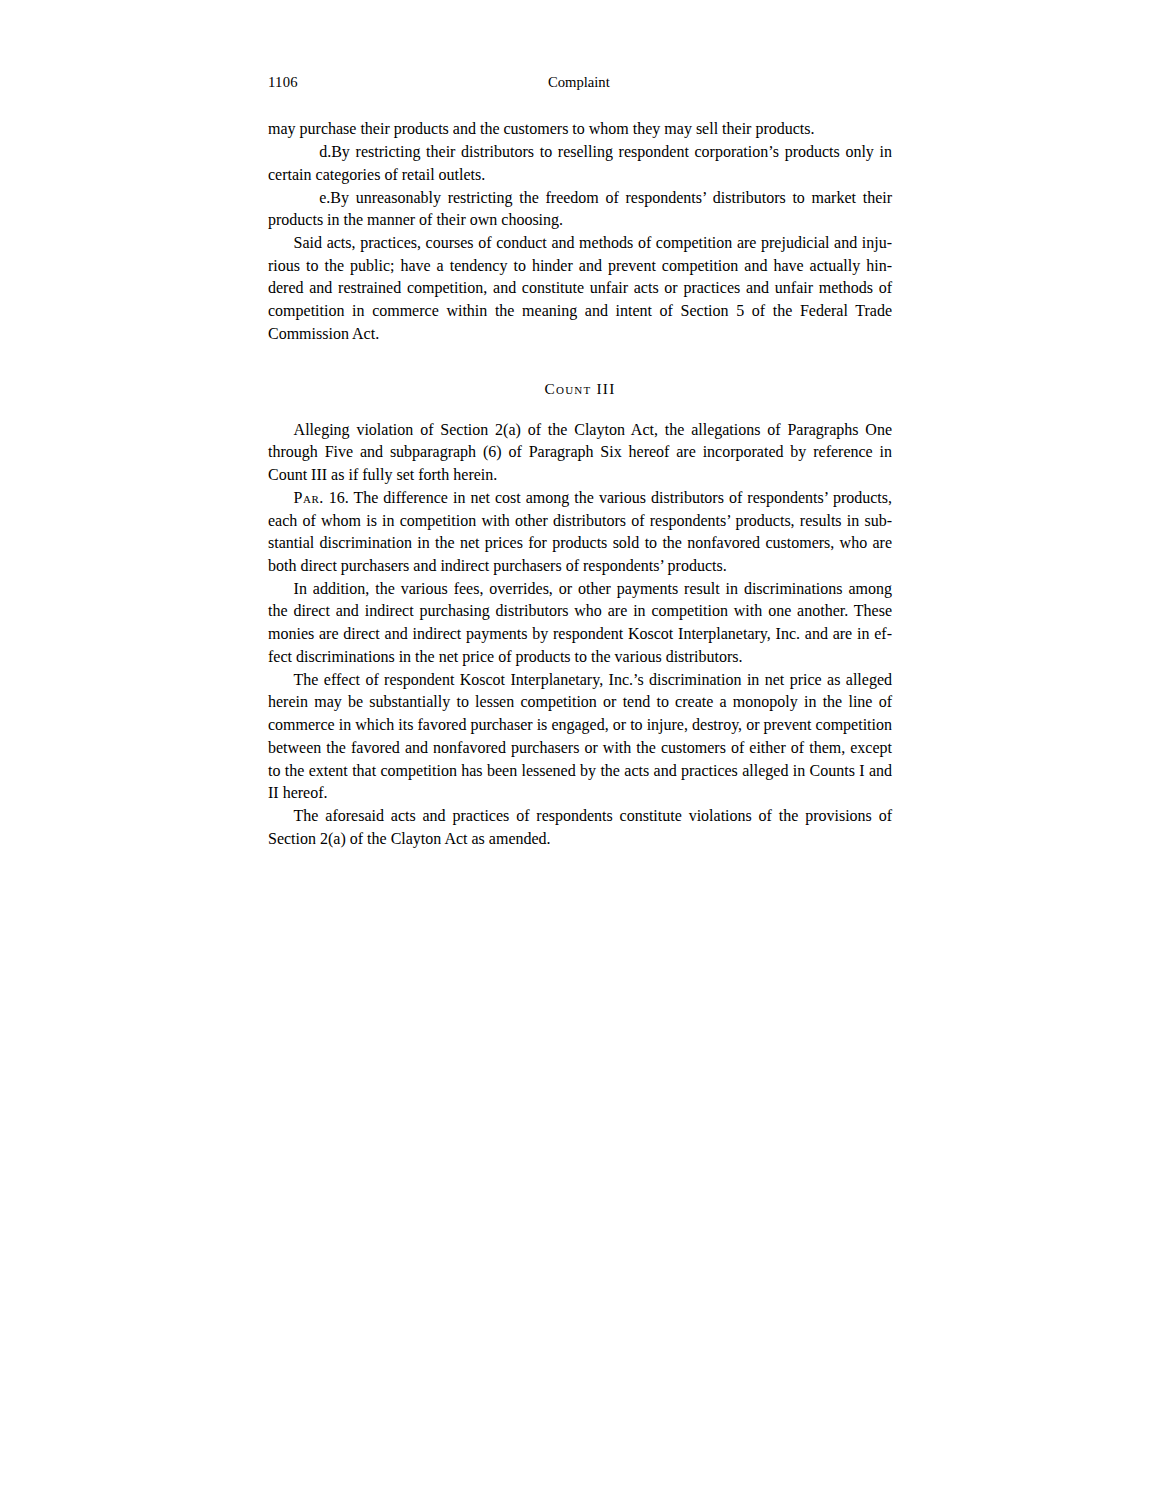1106 Complaint
may purchase their products and the customers to whom they may sell their products.
d. By restricting their distributors to reselling respondent corporation’s products only in certain categories of retail outlets.
e. By unreasonably restricting the freedom of respondents’ distributors to market their products in the manner of their own choosing.
Said acts, practices, courses of conduct and methods of competition are prejudicial and injurious to the public; have a tendency to hinder and prevent competition and have actually hindered and restrained competition, and constitute unfair acts or practices and unfair methods of competition in commerce within the meaning and intent of Section 5 of the Federal Trade Commission Act.
Count III
Alleging violation of Section 2(a) of the Clayton Act, the allegations of Paragraphs One through Five and subparagraph (6) of Paragraph Six hereof are incorporated by reference in Count III as if fully set forth herein.
Par. 16. The difference in net cost among the various distributors of respondents’ products, each of whom is in competition with other distributors of respondents’ products, results in substantial discrimination in the net prices for products sold to the nonfavored customers, who are both direct purchasers and indirect purchasers of respondents’ products.
In addition, the various fees, overrides, or other payments result in discriminations among the direct and indirect purchasing distributors who are in competition with one another. These monies are direct and indirect payments by respondent Koscot Interplanetary, Inc. and are in effect discriminations in the net price of products to the various distributors.
The effect of respondent Koscot Interplanetary, Inc.’s discrimination in net price as alleged herein may be substantially to lessen competition or tend to create a monopoly in the line of commerce in which its favored purchaser is engaged, or to injure, destroy, or prevent competition between the favored and nonfavored purchasers or with the customers of either of them, except to the extent that competition has been lessened by the acts and practices alleged in Counts I and II hereof.
The aforesaid acts and practices of respondents constitute violations of the provisions of Section 2(a) of the Clayton Act as amended.